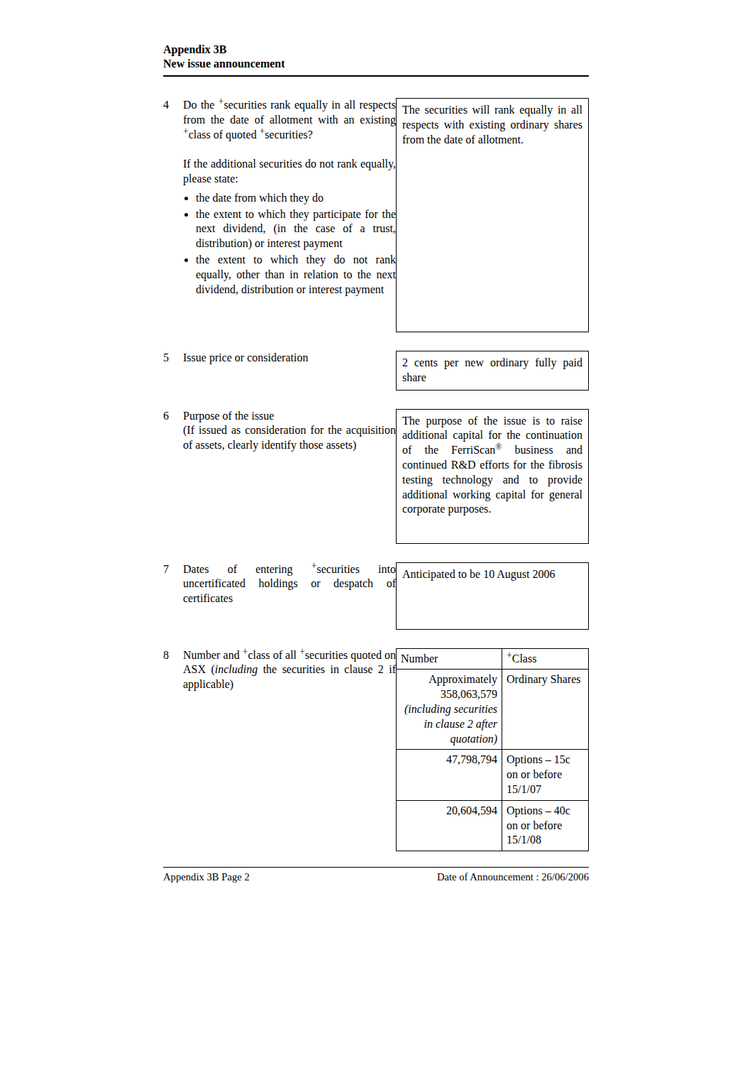Appendix 3B
New issue announcement
| 4 | Do the + securities rank equally in all respects from the date of allotment with an existing + class of quoted + securities? If the additional securities do not rank equally, please state: the date from which they do the extent to which they participate for the next dividend, (in the case of a trust, distribution) or interest payment the extent to which they do not rank equally, other than in relation to the next dividend, distribution or interest payment | The securities will rank equally in all respects with existing ordinary shares from the date of allotment. |
| 5 | Issue price or consideration | 2 cents per new ordinary fully paid share |
| 6 | Purpose of the issue (If issued as consideration for the acquisition of assets, clearly identify those assets) | The purpose of the issue is to raise additional capital for the continuation of the FerriScan ® business and continued R&D efforts for the fibrosis testing technology and to provide additional working capital for general corporate purposes. |
| 7 | Dates of entering + securities into uncertificated holdings or despatch of certificates | Anticipated to be 10 August 2006 |
| 8 | Number and + class of all + securities quoted on ASX ( including the securities in clause 2 if applicable) | / Number / + Class / / Approximately 358,063,579 (including securities in clause 2 after quotation) / Ordinary Shares / / 47,798,794 / Options – 15c on or before 15/1/07 / / 20,604,594 / Options – 40c on or before 15/1/08 / |
Appendix 3B Page 2 Date of Announcement : 26/06/2006